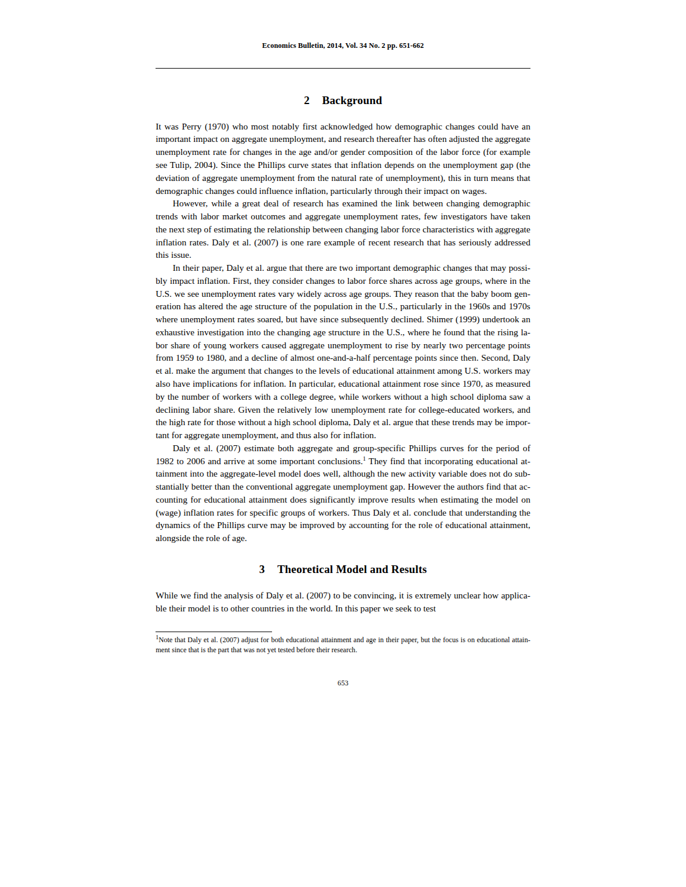Economics Bulletin, 2014, Vol. 34 No. 2 pp. 651-662
2 Background
It was Perry (1970) who most notably first acknowledged how demographic changes could have an important impact on aggregate unemployment, and research thereafter has often adjusted the aggregate unemployment rate for changes in the age and/or gender composition of the labor force (for example see Tulip, 2004). Since the Phillips curve states that inflation depends on the unemployment gap (the deviation of aggregate unemployment from the natural rate of unemployment), this in turn means that demographic changes could influence inflation, particularly through their impact on wages.
However, while a great deal of research has examined the link between changing demographic trends with labor market outcomes and aggregate unemployment rates, few investigators have taken the next step of estimating the relationship between changing labor force characteristics with aggregate inflation rates. Daly et al. (2007) is one rare example of recent research that has seriously addressed this issue.
In their paper, Daly et al. argue that there are two important demographic changes that may possibly impact inflation. First, they consider changes to labor force shares across age groups, where in the U.S. we see unemployment rates vary widely across age groups. They reason that the baby boom generation has altered the age structure of the population in the U.S., particularly in the 1960s and 1970s where unemployment rates soared, but have since subsequently declined. Shimer (1999) undertook an exhaustive investigation into the changing age structure in the U.S., where he found that the rising labor share of young workers caused aggregate unemployment to rise by nearly two percentage points from 1959 to 1980, and a decline of almost one-and-a-half percentage points since then. Second, Daly et al. make the argument that changes to the levels of educational attainment among U.S. workers may also have implications for inflation. In particular, educational attainment rose since 1970, as measured by the number of workers with a college degree, while workers without a high school diploma saw a declining labor share. Given the relatively low unemployment rate for college-educated workers, and the high rate for those without a high school diploma, Daly et al. argue that these trends may be important for aggregate unemployment, and thus also for inflation.
Daly et al. (2007) estimate both aggregate and group-specific Phillips curves for the period of 1982 to 2006 and arrive at some important conclusions.1 They find that incorporating educational attainment into the aggregate-level model does well, although the new activity variable does not do substantially better than the conventional aggregate unemployment gap. However the authors find that accounting for educational attainment does significantly improve results when estimating the model on (wage) inflation rates for specific groups of workers. Thus Daly et al. conclude that understanding the dynamics of the Phillips curve may be improved by accounting for the role of educational attainment, alongside the role of age.
3 Theoretical Model and Results
While we find the analysis of Daly et al. (2007) to be convincing, it is extremely unclear how applicable their model is to other countries in the world. In this paper we seek to test
1Note that Daly et al. (2007) adjust for both educational attainment and age in their paper, but the focus is on educational attainment since that is the part that was not yet tested before their research.
653